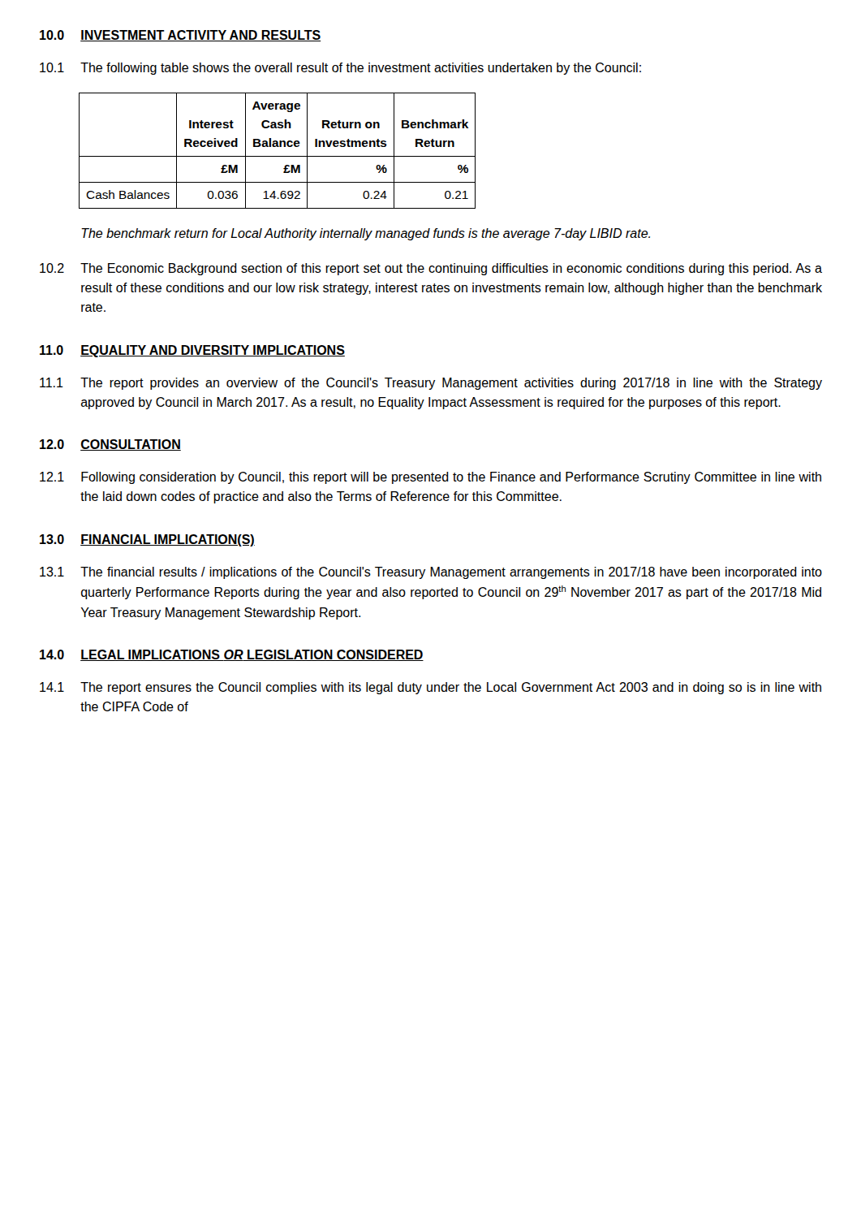10.0
Investment Activity and Results
10.1 The following table shows the overall result of the investment activities undertaken by the Council:
| | Interest Received | Average Cash Balance | Return on Investments | Benchmark Return |
| --- | --- | --- | --- | --- |
| | £M | £M | % | % |
| Cash Balances | 0.036 | 14.692 | 0.24 | 0.21 |
The benchmark return for Local Authority internally managed funds is the average 7-day LIBID rate.
10.2 The Economic Background section of this report set out the continuing difficulties in economic conditions during this period. As a result of these conditions and our low risk strategy, interest rates on investments remain low, although higher than the benchmark rate.
11.0
Equality and Diversity Implications
11.1 The report provides an overview of the Council's Treasury Management activities during 2017/18 in line with the Strategy approved by Council in March 2017. As a result, no Equality Impact Assessment is required for the purposes of this report.
12.0
Consultation
12.1 Following consideration by Council, this report will be presented to the Finance and Performance Scrutiny Committee in line with the laid down codes of practice and also the Terms of Reference for this Committee.
13.0
Financial Implication(s)
13.1 The financial results / implications of the Council's Treasury Management arrangements in 2017/18 have been incorporated into quarterly Performance Reports during the year and also reported to Council on 29th November 2017 as part of the 2017/18 Mid Year Treasury Management Stewardship Report.
14.0
Legal Implications or Legislation Considered
14.1 The report ensures the Council complies with its legal duty under the Local Government Act 2003 and in doing so is in line with the CIPFA Code of